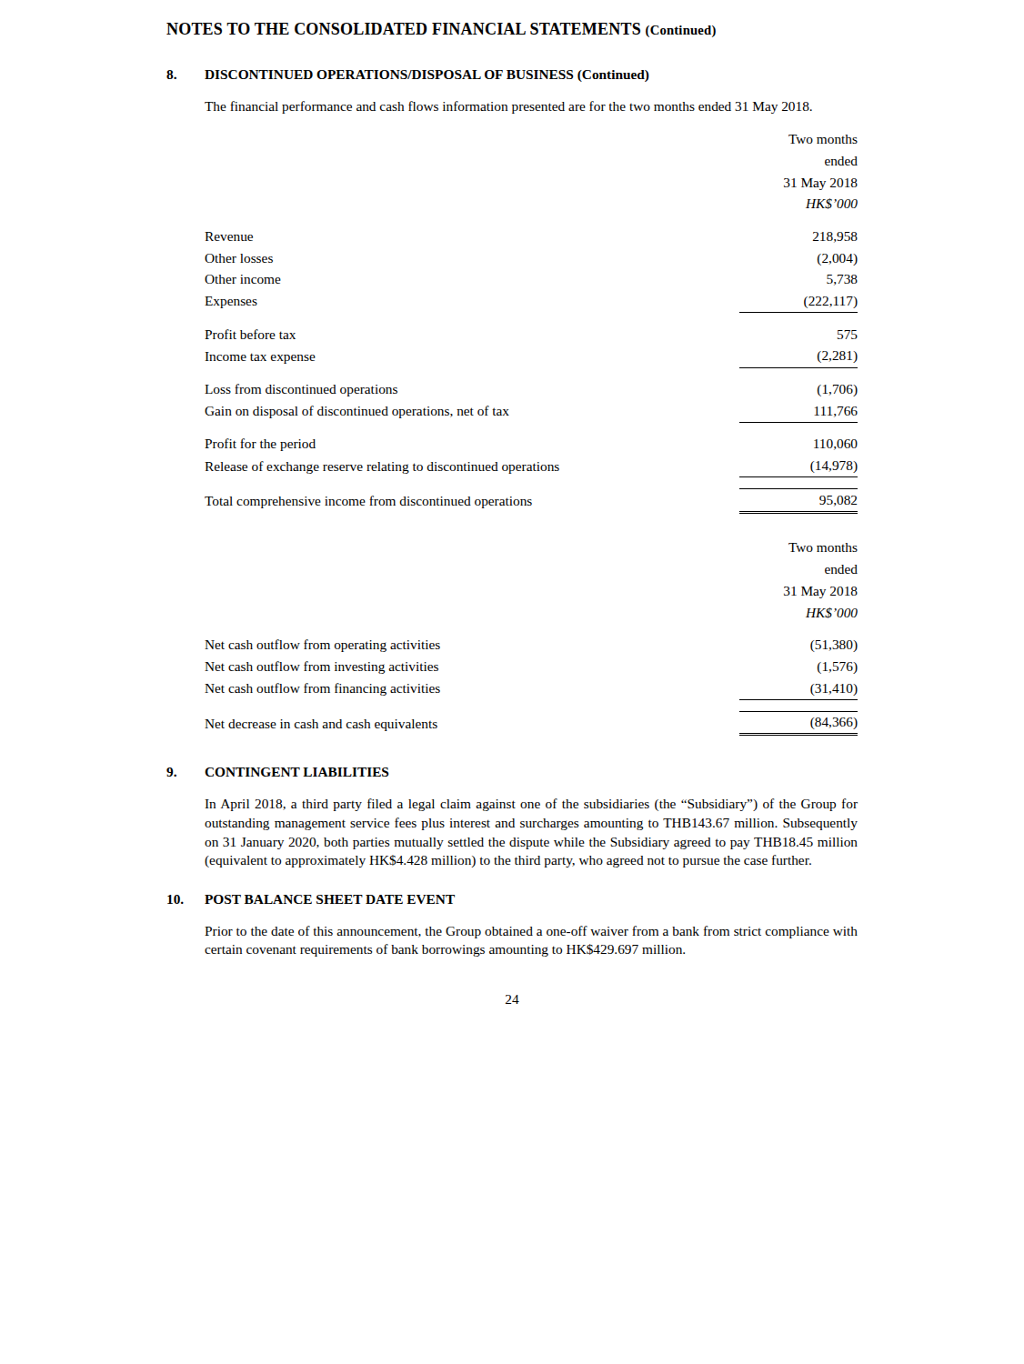NOTES TO THE CONSOLIDATED FINANCIAL STATEMENTS (Continued)
8.
DISCONTINUED OPERATIONS/DISPOSAL OF BUSINESS (Continued)
The financial performance and cash flows information presented are for the two months ended 31 May 2018.
| | Two months |
| | ended |
| | 31 May 2018 |
| | HK$’000 |
| Revenue | 218,958 |
| Other losses | (2,004) |
| Other income | 5,738 |
| Expenses | (222,117) |
| Profit before tax | 575 |
| Income tax expense | (2,281) |
| Loss from discontinued operations | (1,706) |
| Gain on disposal of discontinued operations, net of tax | 111,766 |
| Profit for the period | 110,060 |
| Release of exchange reserve relating to discontinued operations | (14,978) |
| Total comprehensive income from discontinued operations | 95,082 |
| | Two months |
| | ended |
| | 31 May 2018 |
| | HK$’000 |
| Net cash outflow from operating activities | (51,380) |
| Net cash outflow from investing activities | (1,576) |
| Net cash outflow from financing activities | (31,410) |
| Net decrease in cash and cash equivalents | (84,366) |
9.
CONTINGENT LIABILITIES
In April 2018, a third party filed a legal claim against one of the subsidiaries (the “Subsidiary”) of the Group for outstanding management service fees plus interest and surcharges amounting to THB143.67 million. Subsequently on 31 January 2020, both parties mutually settled the dispute while the Subsidiary agreed to pay THB18.45 million (equivalent to approximately HK$4.428 million) to the third party, who agreed not to pursue the case further.
10.
POST BALANCE SHEET DATE EVENT
Prior to the date of this announcement, the Group obtained a one-off waiver from a bank from strict compliance with certain covenant requirements of bank borrowings amounting to HK$429.697 million.
24